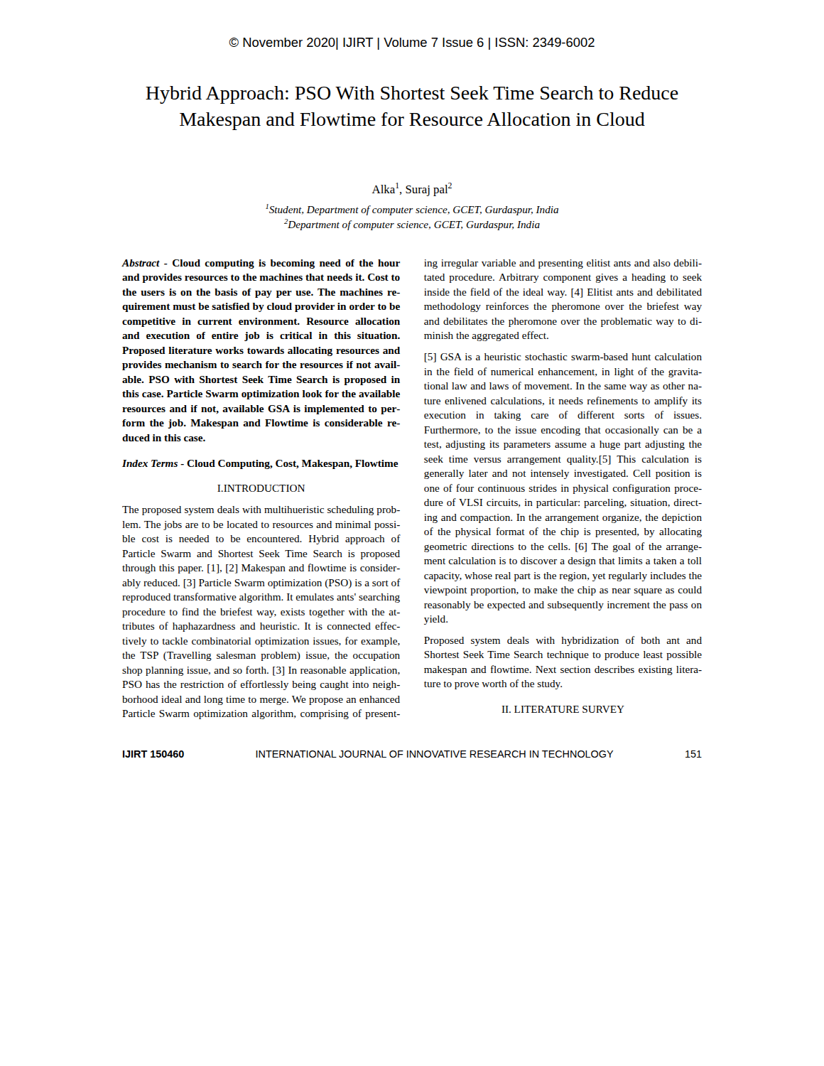© November 2020| IJIRT | Volume 7 Issue 6 | ISSN: 2349-6002
Hybrid Approach: PSO With Shortest Seek Time Search to Reduce Makespan and Flowtime for Resource Allocation in Cloud
Alka1, Suraj pal2
1Student, Department of computer science, GCET, Gurdaspur, India
2Department of computer science, GCET, Gurdaspur, India
Abstract - Cloud computing is becoming need of the hour and provides resources to the machines that needs it. Cost to the users is on the basis of pay per use. The machines requirement must be satisfied by cloud provider in order to be competitive in current environment. Resource allocation and execution of entire job is critical in this situation. Proposed literature works towards allocating resources and provides mechanism to search for the resources if not available. PSO with Shortest Seek Time Search is proposed in this case. Particle Swarm optimization look for the available resources and if not, available GSA is implemented to perform the job. Makespan and Flowtime is considerable reduced in this case.
Index Terms - Cloud Computing, Cost, Makespan, Flowtime
I.INTRODUCTION
The proposed system deals with multihueristic scheduling problem. The jobs are to be located to resources and minimal possible cost is needed to be encountered. Hybrid approach of Particle Swarm and Shortest Seek Time Search is proposed through this paper. [1], [2] Makespan and flowtime is considerably reduced. [3] Particle Swarm optimization (PSO) is a sort of reproduced transformative algorithm. It emulates ants' searching procedure to find the briefest way, exists together with the attributes of haphazardness and heuristic. It is connected effectively to tackle combinatorial optimization issues, for example, the TSP (Travelling salesman problem) issue, the occupation shop planning issue, and so forth. [3] In reasonable application, PSO has the restriction of effortlessly being caught into neighborhood ideal and long time to merge. We propose an enhanced Particle Swarm optimization algorithm, comprising of presenting irregular variable and presenting elitist ants and also debilitated procedure. Arbitrary component gives a heading to seek inside the field of the ideal way. [4] Elitist ants and debilitated methodology reinforces the pheromone over the briefest way and debilitates the pheromone over the problematic way to diminish the aggregated effect.
[5] GSA is a heuristic stochastic swarm-based hunt calculation in the field of numerical enhancement, in light of the gravitational law and laws of movement. In the same way as other nature enlivened calculations, it needs refinements to amplify its execution in taking care of different sorts of issues. Furthermore, to the issue encoding that occasionally can be a test, adjusting its parameters assume a huge part adjusting the seek time versus arrangement quality.[5] This calculation is generally later and not intensely investigated. Cell position is one of four continuous strides in physical configuration procedure of VLSI circuits, in particular: parceling, situation, directing and compaction. In the arrangement organize, the depiction of the physical format of the chip is presented, by allocating geometric directions to the cells. [6] The goal of the arrangement calculation is to discover a design that limits a taken a toll capacity, whose real part is the region, yet regularly includes the viewpoint proportion, to make the chip as near square as could reasonably be expected and subsequently increment the pass on yield.
Proposed system deals with hybridization of both ant and Shortest Seek Time Search technique to produce least possible makespan and flowtime. Next section describes existing literature to prove worth of the study.
II. LITERATURE SURVEY
IJIRT 150460 INTERNATIONAL JOURNAL OF INNOVATIVE RESEARCH IN TECHNOLOGY 151